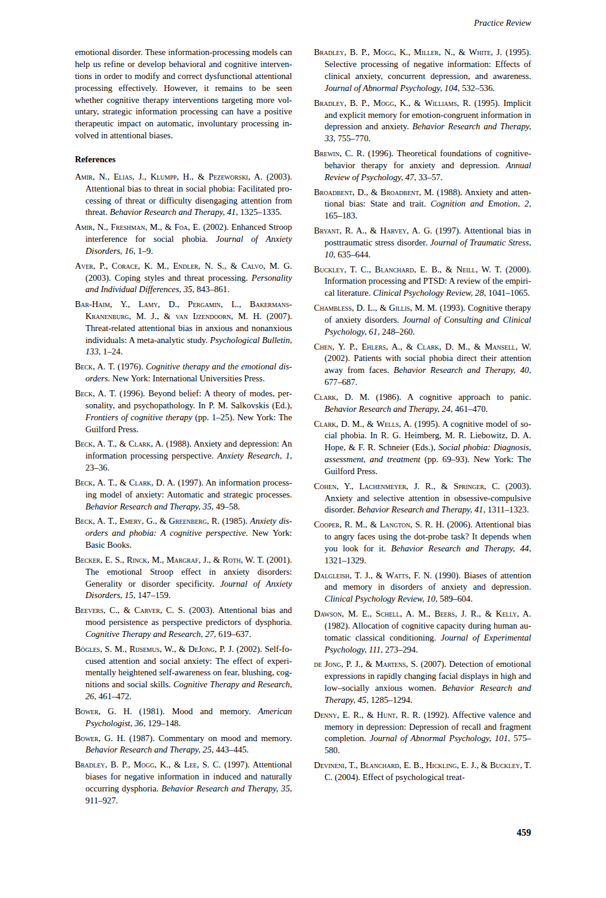Practice Review
emotional disorder. These information-processing models can help us refine or develop behavioral and cognitive interventions in order to modify and correct dysfunctional attentional processing effectively. However, it remains to be seen whether cognitive therapy interventions targeting more voluntary, strategic information processing can have a positive therapeutic impact on automatic, involuntary processing involved in attentional biases.
References
Amir, N., Elias, J., Klumpp, H., & Pezeworski, A. (2003). Attentional bias to threat in social phobia: Facilitated processing of threat or difficulty disengaging attention from threat. Behavior Research and Therapy, 41, 1325–1335.
Amir, N., Freshman, M., & Foa, E. (2002). Enhanced Stroop interference for social phobia. Journal of Anxiety Disorders, 16, 1–9.
Aver, P., Corace, K. M., Endler, N. S., & Calvo, M. G. (2003). Coping styles and threat processing. Personality and Individual Differences, 35, 843–861.
Bar-Haim, Y., Lamy, D., Pergamin, L., Bakermans-Kranenburg, M. J., & van Ijzendoorn, M. H. (2007). Threat-related attentional bias in anxious and nonanxious individuals: A meta-analytic study. Psychological Bulletin, 133, 1–24.
Beck, A. T. (1976). Cognitive therapy and the emotional disorders. New York: International Universities Press.
Beck, A. T. (1996). Beyond belief: A theory of modes, personality, and psychopathology. In P. M. Salkovskis (Ed.), Frontiers of cognitive therapy (pp. 1–25). New York: The Guilford Press.
Beck, A. T., & Clark, A. (1988). Anxiety and depression: An information processing perspective. Anxiety Research, 1, 23–36.
Beck, A. T., & Clark, D. A. (1997). An information processing model of anxiety: Automatic and strategic processes. Behavior Research and Therapy, 35, 49–58.
Beck, A. T., Emery, G., & Greenberg, R. (1985). Anxiety disorders and phobia: A cognitive perspective. New York: Basic Books.
Becker, E. S., Rinck, M., Margraf, J., & Roth, W. T. (2001). The emotional Stroop effect in anxiety disorders: Generality or disorder specificity. Journal of Anxiety Disorders, 15, 147–159.
Beevers, C., & Carver, C. S. (2003). Attentional bias and mood persistence as perspective predictors of dysphoria. Cognitive Therapy and Research, 27, 619–637.
Bögles, S. M., Rijsemus, W., & DeJong, P. J. (2002). Self-focused attention and social anxiety: The effect of experimentally heightened self-awareness on fear, blushing, cognitions and social skills. Cognitive Therapy and Research, 26, 461–472.
Bower, G. H. (1981). Mood and memory. American Psychologist, 36, 129–148.
Bower, G. H. (1987). Commentary on mood and memory. Behavior Research and Therapy, 25, 443–445.
Bradley, B. P., Mogg, K., & Lee, S. C. (1997). Attentional biases for negative information in induced and naturally occurring dysphoria. Behavior Research and Therapy, 35, 911–927.
Bradley, B. P., Mogg, K., Miller, N., & White, J. (1995). Selective processing of negative information: Effects of clinical anxiety, concurrent depression, and awareness. Journal of Abnormal Psychology, 104, 532–536.
Bradley, B. P., Mogg, K., & Williams, R. (1995). Implicit and explicit memory for emotion-congruent information in depression and anxiety. Behavior Research and Therapy, 33, 755–770.
Brewin, C. R. (1996). Theoretical foundations of cognitive-behavior therapy for anxiety and depression. Annual Review of Psychology, 47, 33–57.
Broadbent, D., & Broadbent, M. (1988). Anxiety and attentional bias: State and trait. Cognition and Emotion, 2, 165–183.
Bryant, R. A., & Harvey, A. G. (1997). Attentional bias in posttraumatic stress disorder. Journal of Traumatic Stress, 10, 635–644.
Buckley, T. C., Blanchard, E. B., & Neill, W. T. (2000). Information processing and PTSD: A review of the empirical literature. Clinical Psychology Review, 28, 1041–1065.
Chambless, D. L., & Gillis, M. M. (1993). Cognitive therapy of anxiety disorders. Journal of Consulting and Clinical Psychology, 61, 248–260.
Chen, Y. P., Ehlers, A., & Clark, D. M., & Mansell, W. (2002). Patients with social phobia direct their attention away from faces. Behavior Research and Therapy, 40, 677–687.
Clark, D. M. (1986). A cognitive approach to panic. Behavior Research and Therapy, 24, 461–470.
Clark, D. M., & Wells, A. (1995). A cognitive model of social phobia. In R. G. Heimberg, M. R. Liebowitz, D. A. Hope, & F. R. Schneier (Eds.), Social phobia: Diagnosis, assessment, and treatment (pp. 69–93). New York: The Guilford Press.
Cohen, Y., Lachenmeyer, J. R., & Springer, C. (2003). Anxiety and selective attention in obsessive-compulsive disorder. Behavior Research and Therapy, 41, 1311–1323.
Cooper, R. M., & Langton, S. R. H. (2006). Attentional bias to angry faces using the dot-probe task? It depends when you look for it. Behavior Research and Therapy, 44, 1321–1329.
Dalgleish, T. J., & Watts, F. N. (1990). Biases of attention and memory in disorders of anxiety and depression. Clinical Psychology Review, 10, 589–604.
Dawson, M. E., Schell, A. M., Beers, J. R., & Kelly, A. (1982). Allocation of cognitive capacity during human automatic classical conditioning. Journal of Experimental Psychology, 111, 273–294.
de Jong, P. J., & Martens, S. (2007). Detection of emotional expressions in rapidly changing facial displays in high and low–socially anxious women. Behavior Research and Therapy, 45, 1285–1294.
Denny, E. R., & Hunt, R. R. (1992). Affective valence and memory in depression: Depression of recall and fragment completion. Journal of Abnormal Psychology, 101, 575–580.
Devineni, T., Blanchard, E. B., Hickling, E. J., & Buckley, T. C. (2004). Effect of psychological treat-
459